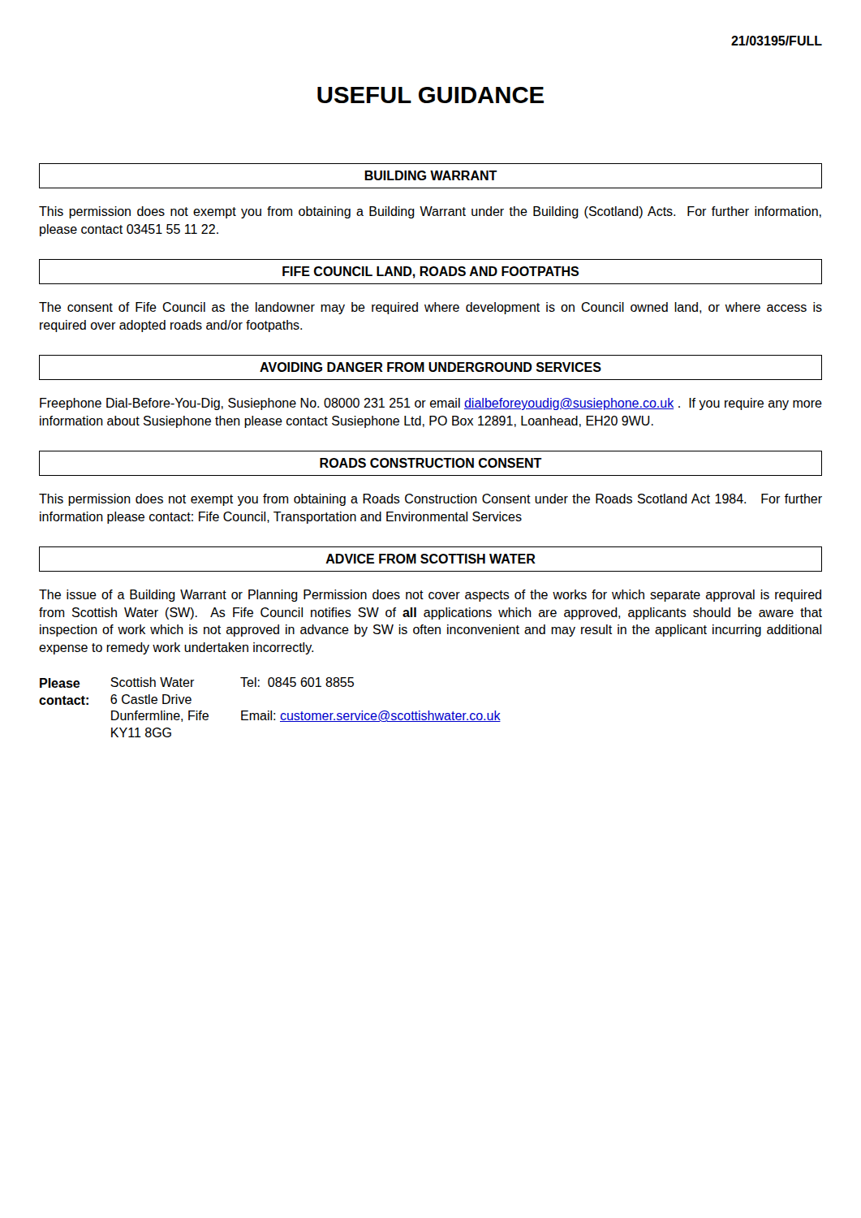21/03195/FULL
USEFUL GUIDANCE
BUILDING WARRANT
This permission does not exempt you from obtaining a Building Warrant under the Building (Scotland) Acts. For further information, please contact 03451 55 11 22.
FIFE COUNCIL LAND, ROADS AND FOOTPATHS
The consent of Fife Council as the landowner may be required where development is on Council owned land, or where access is required over adopted roads and/or footpaths.
AVOIDING DANGER FROM UNDERGROUND SERVICES
Freephone Dial-Before-You-Dig, Susiephone No. 08000 231 251 or email dialbeforeyoudig@susiephone.co.uk . If you require any more information about Susiephone then please contact Susiephone Ltd, PO Box 12891, Loanhead, EH20 9WU.
ROADS CONSTRUCTION CONSENT
This permission does not exempt you from obtaining a Roads Construction Consent under the Roads Scotland Act 1984. For further information please contact: Fife Council, Transportation and Environmental Services
ADVICE FROM SCOTTISH WATER
The issue of a Building Warrant or Planning Permission does not cover aspects of the works for which separate approval is required from Scottish Water (SW). As Fife Council notifies SW of all applications which are approved, applicants should be aware that inspection of work which is not approved in advance by SW is often inconvenient and may result in the applicant incurring additional expense to remedy work undertaken incorrectly.
| Please contact: | Scottish Water 6 Castle Drive Dunfermline, Fife KY11 8GG | Tel: 0845 601 8855 Email: customer.service@scottishwater.co.uk |